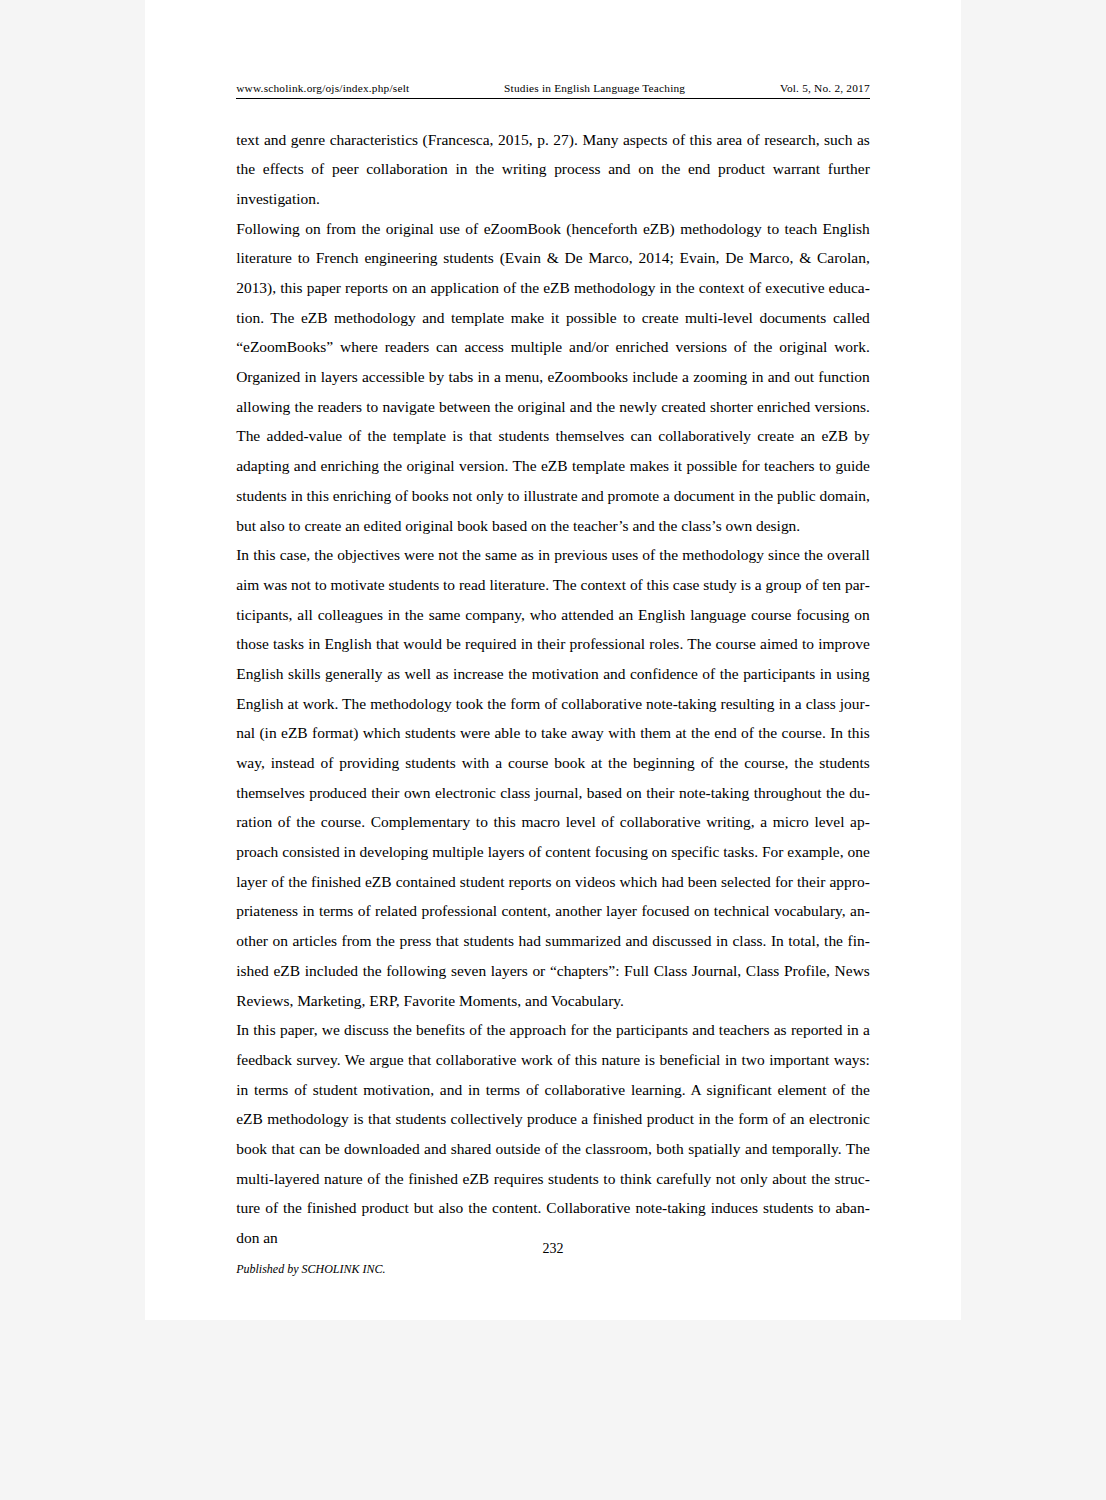www.scholink.org/ojs/index.php/selt Studies in English Language Teaching Vol. 5, No. 2, 2017
text and genre characteristics (Francesca, 2015, p. 27). Many aspects of this area of research, such as the effects of peer collaboration in the writing process and on the end product warrant further investigation.
Following on from the original use of eZoomBook (henceforth eZB) methodology to teach English literature to French engineering students (Evain & De Marco, 2014; Evain, De Marco, & Carolan, 2013), this paper reports on an application of the eZB methodology in the context of executive education. The eZB methodology and template make it possible to create multi-level documents called “eZoomBooks” where readers can access multiple and/or enriched versions of the original work. Organized in layers accessible by tabs in a menu, eZoombooks include a zooming in and out function allowing the readers to navigate between the original and the newly created shorter enriched versions. The added-value of the template is that students themselves can collaboratively create an eZB by adapting and enriching the original version. The eZB template makes it possible for teachers to guide students in this enriching of books not only to illustrate and promote a document in the public domain, but also to create an edited original book based on the teacher’s and the class’s own design.
In this case, the objectives were not the same as in previous uses of the methodology since the overall aim was not to motivate students to read literature. The context of this case study is a group of ten participants, all colleagues in the same company, who attended an English language course focusing on those tasks in English that would be required in their professional roles. The course aimed to improve English skills generally as well as increase the motivation and confidence of the participants in using English at work. The methodology took the form of collaborative note-taking resulting in a class journal (in eZB format) which students were able to take away with them at the end of the course. In this way, instead of providing students with a course book at the beginning of the course, the students themselves produced their own electronic class journal, based on their note-taking throughout the duration of the course. Complementary to this macro level of collaborative writing, a micro level approach consisted in developing multiple layers of content focusing on specific tasks. For example, one layer of the finished eZB contained student reports on videos which had been selected for their appropriateness in terms of related professional content, another layer focused on technical vocabulary, another on articles from the press that students had summarized and discussed in class. In total, the finished eZB included the following seven layers or “chapters”: Full Class Journal, Class Profile, News Reviews, Marketing, ERP, Favorite Moments, and Vocabulary.
In this paper, we discuss the benefits of the approach for the participants and teachers as reported in a feedback survey. We argue that collaborative work of this nature is beneficial in two important ways: in terms of student motivation, and in terms of collaborative learning. A significant element of the eZB methodology is that students collectively produce a finished product in the form of an electronic book that can be downloaded and shared outside of the classroom, both spatially and temporally. The multi-layered nature of the finished eZB requires students to think carefully not only about the structure of the finished product but also the content. Collaborative note-taking induces students to abandon an
232
Published by SCHOLINK INC.